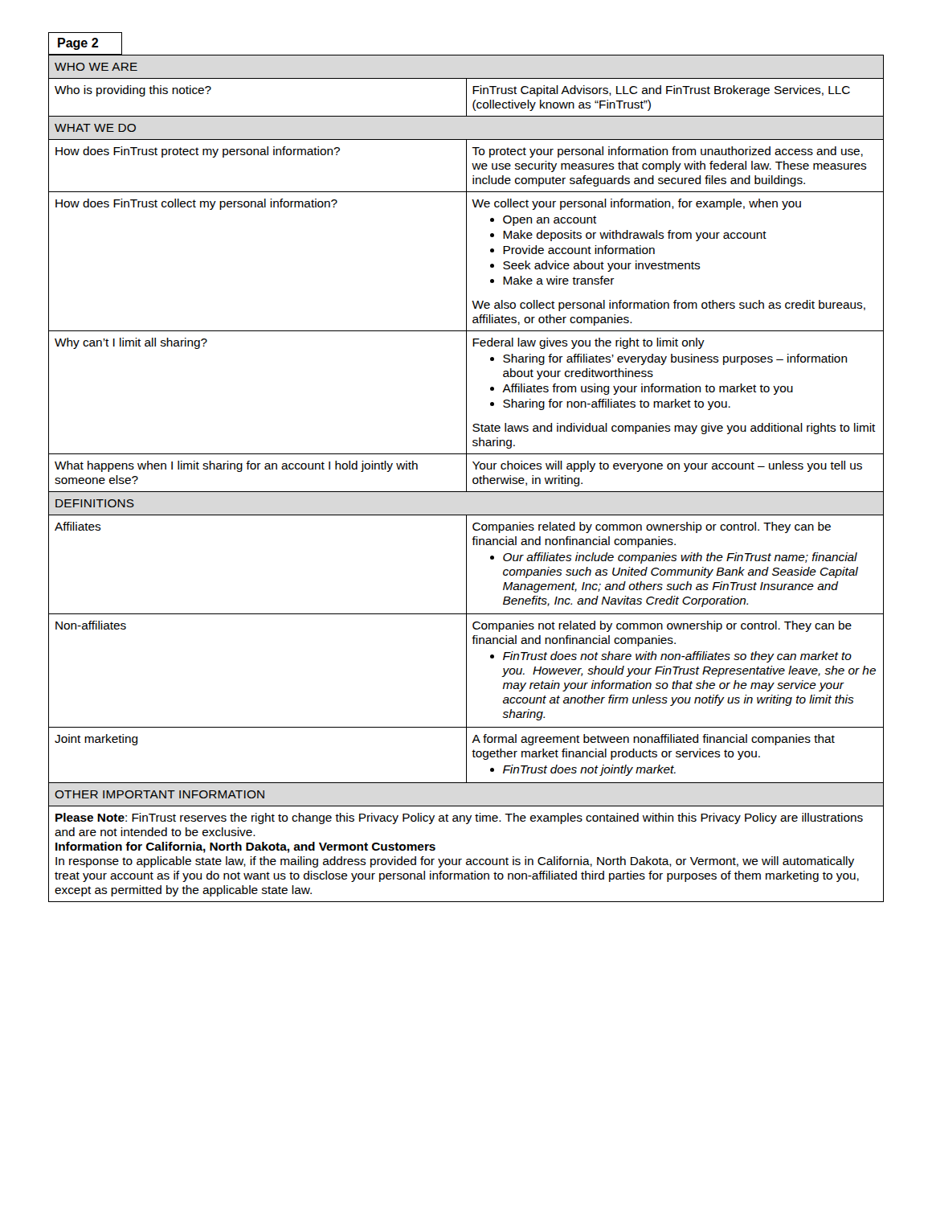Page 2
| WHO WE ARE |
| Who is providing this notice? | FinTrust Capital Advisors, LLC and FinTrust Brokerage Services, LLC (collectively known as “FinTrust”) |
| WHAT WE DO |
| How does FinTrust protect my personal information? | To protect your personal information from unauthorized access and use, we use security measures that comply with federal law. These measures include computer safeguards and secured files and buildings. |
| How does FinTrust collect my personal information? | We collect your personal information, for example, when you Open an account Make deposits or withdrawals from your account Provide account information Seek advice about your investments Make a wire transfer We also collect personal information from others such as credit bureaus, affiliates, or other companies. |
| Why can’t I limit all sharing? | Federal law gives you the right to limit only Sharing for affiliates’ everyday business purposes – information about your creditworthiness Affiliates from using your information to market to you Sharing for non-affiliates to market to you. State laws and individual companies may give you additional rights to limit sharing. |
| What happens when I limit sharing for an account I hold jointly with someone else? | Your choices will apply to everyone on your account – unless you tell us otherwise, in writing. |
| DEFINITIONS |
| Affiliates | Companies related by common ownership or control. They can be financial and nonfinancial companies. Our affiliates include companies with the FinTrust name; financial companies such as United Community Bank and Seaside Capital Management, Inc; and others such as FinTrust Insurance and Benefits, Inc. and Navitas Credit Corporation. |
| Non-affiliates | Companies not related by common ownership or control. They can be financial and nonfinancial companies. FinTrust does not share with non-affiliates so they can market to you. However, should your FinTrust Representative leave, she or he may retain your information so that she or he may service your account at another firm unless you notify us in writing to limit this sharing. |
| Joint marketing | A formal agreement between nonaffiliated financial companies that together market financial products or services to you. FinTrust does not jointly market. |
| OTHER IMPORTANT INFORMATION |
| Please Note : FinTrust reserves the right to change this Privacy Policy at any time. The examples contained within this Privacy Policy are illustrations and are not intended to be exclusive. Information for California, North Dakota, and Vermont Customers In response to applicable state law, if the mailing address provided for your account is in California, North Dakota, or Vermont, we will automatically treat your account as if you do not want us to disclose your personal information to non-affiliated third parties for purposes of them marketing to you, except as permitted by the applicable state law. |